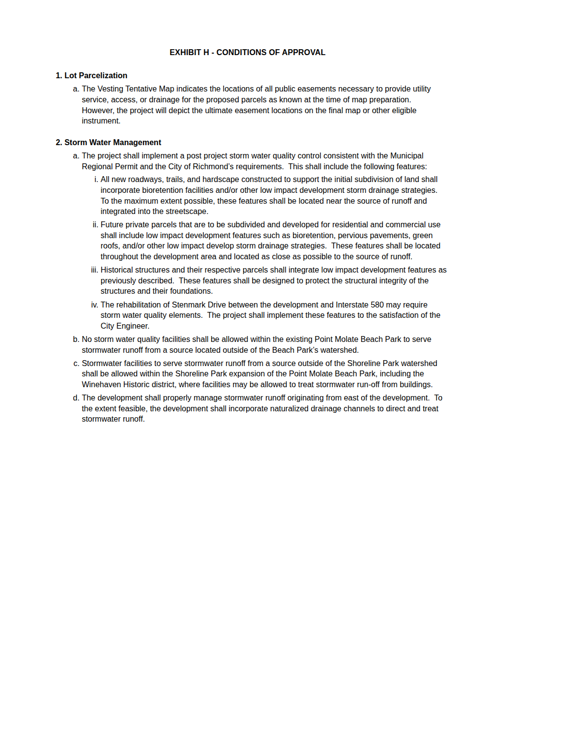EXHIBIT H - CONDITIONS OF APPROVAL
Lot Parcelization
The Vesting Tentative Map indicates the locations of all public easements necessary to provide utility service, access, or drainage for the proposed parcels as known at the time of map preparation. However, the project will depict the ultimate easement locations on the final map or other eligible instrument.
Storm Water Management
The project shall implement a post project storm water quality control consistent with the Municipal Regional Permit and the City of Richmond’s requirements. This shall include the following features:
All new roadways, trails, and hardscape constructed to support the initial subdivision of land shall incorporate bioretention facilities and/or other low impact development storm drainage strategies. To the maximum extent possible, these features shall be located near the source of runoff and integrated into the streetscape.
Future private parcels that are to be subdivided and developed for residential and commercial use shall include low impact development features such as bioretention, pervious pavements, green roofs, and/or other low impact develop storm drainage strategies. These features shall be located throughout the development area and located as close as possible to the source of runoff.
Historical structures and their respective parcels shall integrate low impact development features as previously described. These features shall be designed to protect the structural integrity of the structures and their foundations.
The rehabilitation of Stenmark Drive between the development and Interstate 580 may require storm water quality elements. The project shall implement these features to the satisfaction of the City Engineer.
No storm water quality facilities shall be allowed within the existing Point Molate Beach Park to serve stormwater runoff from a source located outside of the Beach Park’s watershed.
Stormwater facilities to serve stormwater runoff from a source outside of the Shoreline Park watershed shall be allowed within the Shoreline Park expansion of the Point Molate Beach Park, including the Winehaven Historic district, where facilities may be allowed to treat stormwater run-off from buildings.
The development shall properly manage stormwater runoff originating from east of the development. To the extent feasible, the development shall incorporate naturalized drainage channels to direct and treat stormwater runoff.